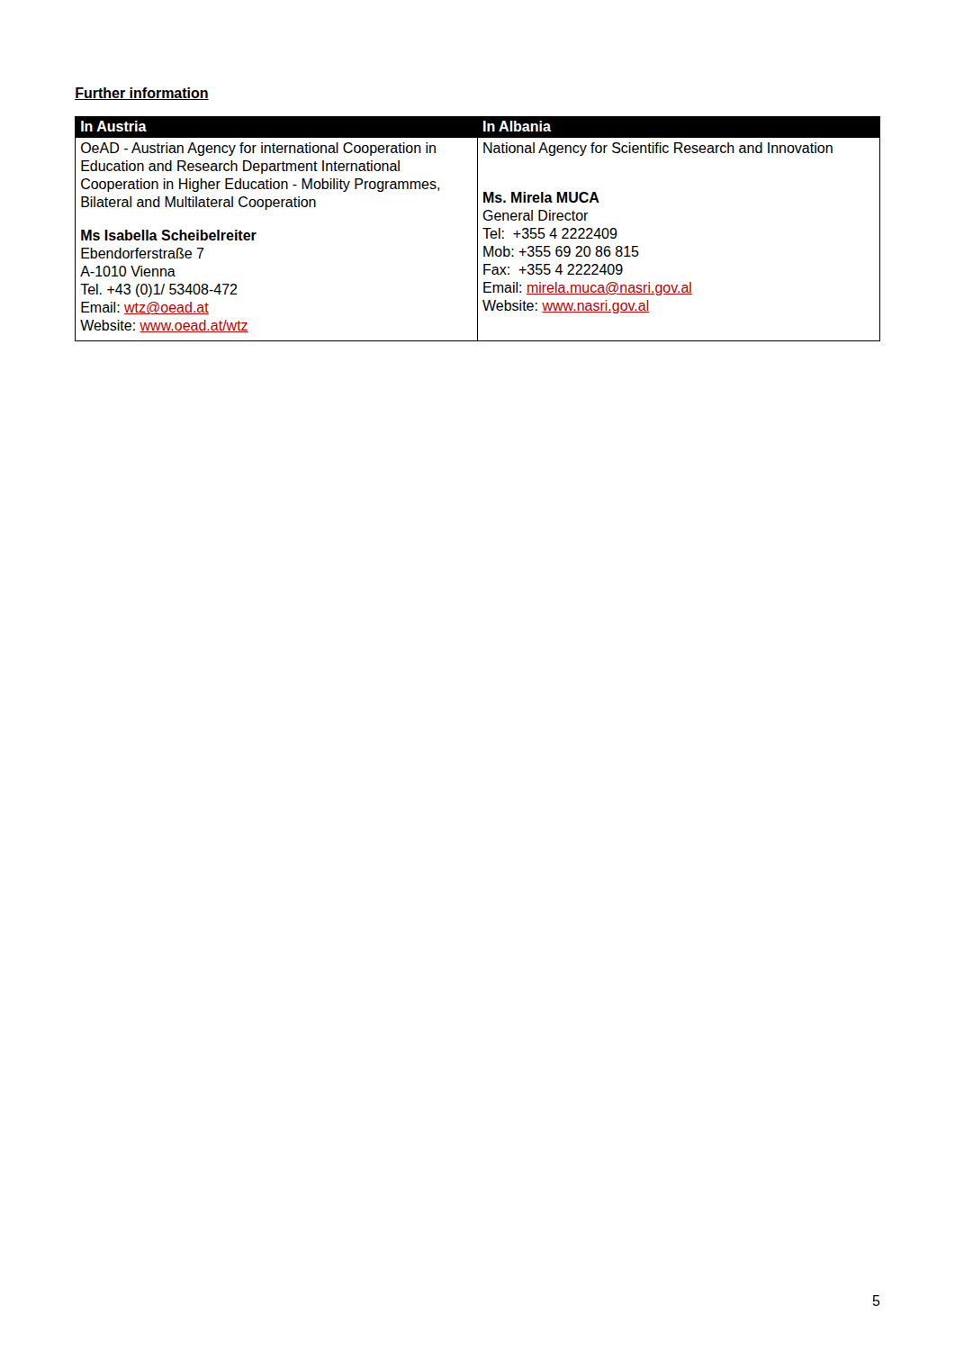Further information
| In Austria | In Albania |
| --- | --- |
| OeAD - Austrian Agency for international Cooperation in Education and Research Department International Cooperation in Higher Education - Mobility Programmes, Bilateral and Multilateral Cooperation Ms Isabella Scheibelreiter Ebendorferstraße 7 A-1010 Vienna Tel. +43 (0)1/ 53408-472 Email: wtz@oead.at Website: www.oead.at/wtz | National Agency for Scientific Research and Innovation Ms. Mirela MUCA General Director Tel: +355 4 2222409 Mob: +355 69 20 86 815 Fax: +355 4 2222409 Email: mirela.muca@nasri.gov.al Website: www.nasri.gov.al |
5